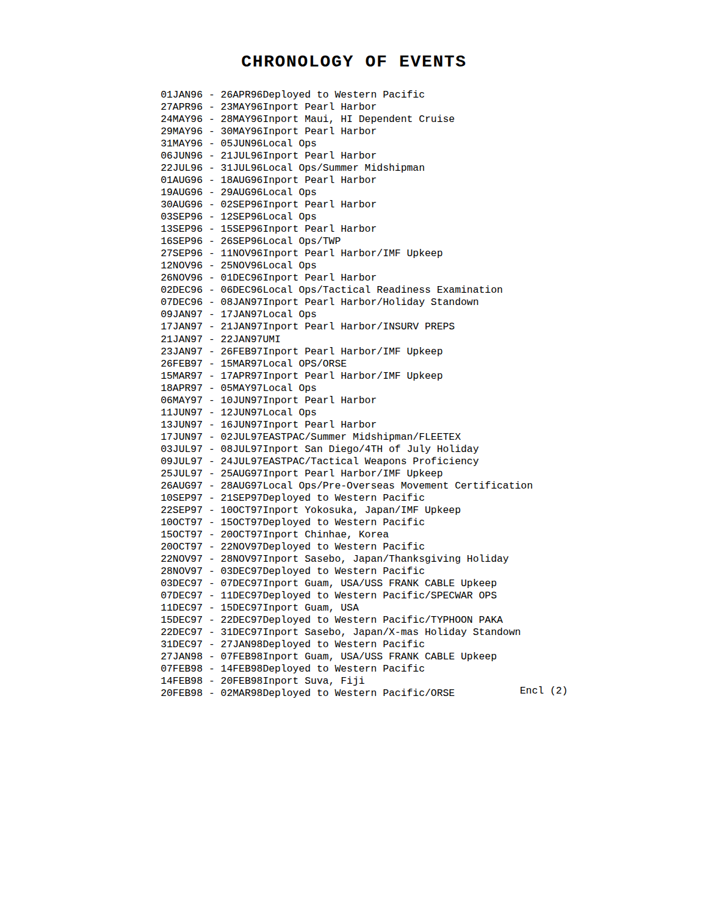CHRONOLOGY OF EVENTS
| 01JAN96 - 26APR96 | Deployed to Western Pacific |
| 27APR96 - 23MAY96 | Inport Pearl Harbor |
| 24MAY96 - 28MAY96 | Inport Maui, HI Dependent Cruise |
| 29MAY96 - 30MAY96 | Inport Pearl Harbor |
| 31MAY96 - 05JUN96 | Local Ops |
| 06JUN96 - 21JUL96 | Inport Pearl Harbor |
| 22JUL96 - 31JUL96 | Local Ops/Summer Midshipman |
| 01AUG96 - 18AUG96 | Inport Pearl Harbor |
| 19AUG96 - 29AUG96 | Local Ops |
| 30AUG96 - 02SEP96 | Inport Pearl Harbor |
| 03SEP96 - 12SEP96 | Local Ops |
| 13SEP96 - 15SEP96 | Inport Pearl Harbor |
| 16SEP96 - 26SEP96 | Local Ops/TWP |
| 27SEP96 - 11NOV96 | Inport Pearl Harbor/IMF Upkeep |
| 12NOV96 - 25NOV96 | Local Ops |
| 26NOV96 - 01DEC96 | Inport Pearl Harbor |
| 02DEC96 - 06DEC96 | Local Ops/Tactical Readiness Examination |
| 07DEC96 - 08JAN97 | Inport Pearl Harbor/Holiday Standown |
| 09JAN97 - 17JAN97 | Local Ops |
| 17JAN97 - 21JAN97 | Inport Pearl Harbor/INSURV PREPS |
| 21JAN97 - 22JAN97 | UMI |
| 23JAN97 - 26FEB97 | Inport Pearl Harbor/IMF Upkeep |
| 26FEB97 - 15MAR97 | Local OPS/ORSE |
| 15MAR97 - 17APR97 | Inport Pearl Harbor/IMF Upkeep |
| 18APR97 - 05MAY97 | Local Ops |
| 06MAY97 - 10JUN97 | Inport Pearl Harbor |
| 11JUN97 - 12JUN97 | Local Ops |
| 13JUN97 - 16JUN97 | Inport Pearl Harbor |
| 17JUN97 - 02JUL97 | EASTPAC/Summer Midshipman/FLEETEX |
| 03JUL97 - 08JUL97 | Inport San Diego/4TH of July Holiday |
| 09JUL97 - 24JUL97 | EASTPAC/Tactical Weapons Proficiency |
| 25JUL97 - 25AUG97 | Inport Pearl Harbor/IMF Upkeep |
| 26AUG97 - 28AUG97 | Local Ops/Pre-Overseas Movement Certification |
| 10SEP97 - 21SEP97 | Deployed to Western Pacific |
| 22SEP97 - 10OCT97 | Inport Yokosuka, Japan/IMF Upkeep |
| 10OCT97 - 15OCT97 | Deployed to Western Pacific |
| 15OCT97 - 20OCT97 | Inport Chinhae, Korea |
| 20OCT97 - 22NOV97 | Deployed to Western Pacific |
| 22NOV97 - 28NOV97 | Inport Sasebo, Japan/Thanksgiving Holiday |
| 28NOV97 - 03DEC97 | Deployed to Western Pacific |
| 03DEC97 - 07DEC97 | Inport Guam, USA/USS FRANK CABLE Upkeep |
| 07DEC97 - 11DEC97 | Deployed to Western Pacific/SPECWAR OPS |
| 11DEC97 - 15DEC97 | Inport Guam, USA |
| 15DEC97 - 22DEC97 | Deployed to Western Pacific/TYPHOON PAKA |
| 22DEC97 - 31DEC97 | Inport Sasebo, Japan/X-mas Holiday Standown |
| 31DEC97 - 27JAN98 | Deployed to Western Pacific |
| 27JAN98 - 07FEB98 | Inport Guam, USA/USS FRANK CABLE Upkeep |
| 07FEB98 - 14FEB98 | Deployed to Western Pacific |
| 14FEB98 - 20FEB98 | Inport Suva, Fiji |
| 20FEB98 - 02MAR98 | Deployed to Western Pacific/ORSE |
Encl (2)